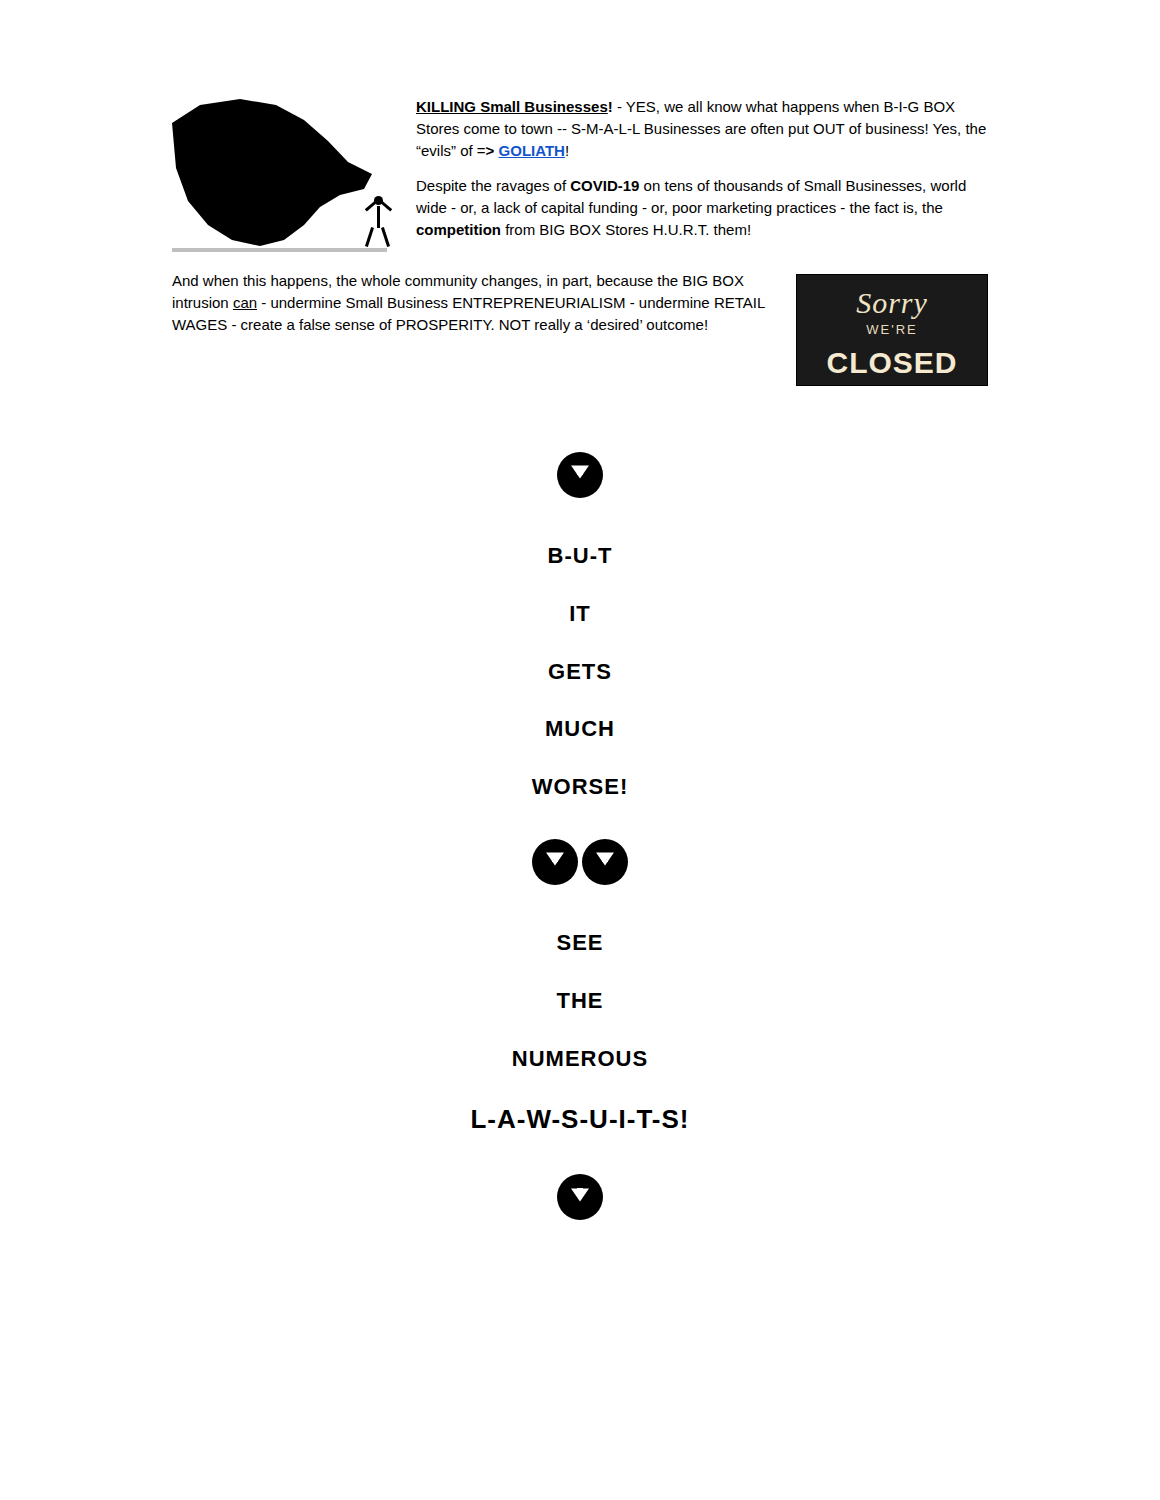KILLING Small Businesses! - YES, we all know what happens when B-I-G BOX Stores come to town -- S-M-A-L-L Businesses are often put OUT of business! Yes, the “evils” of => GOLIATH!
Despite the ravages of COVID-19 on tens of thousands of Small Businesses, world wide - or, a lack of capital funding - or, poor marketing practices - the fact is, the competition from BIG BOX Stores H.U.R.T. them!
Sorry
WE'RE
CLOSED
And when this happens, the whole community changes, in part, because the BIG BOX intrusion can - undermine Small Business ENTREPRENEURIALISM - undermine RETAIL WAGES - create a false sense of PROSPERITY. NOT really a ‘desired’ outcome!
B-U-T
IT
GETS
MUCH
WORSE!
SEE
THE
NUMEROUS
L-A-W-S-U-I-T-S!